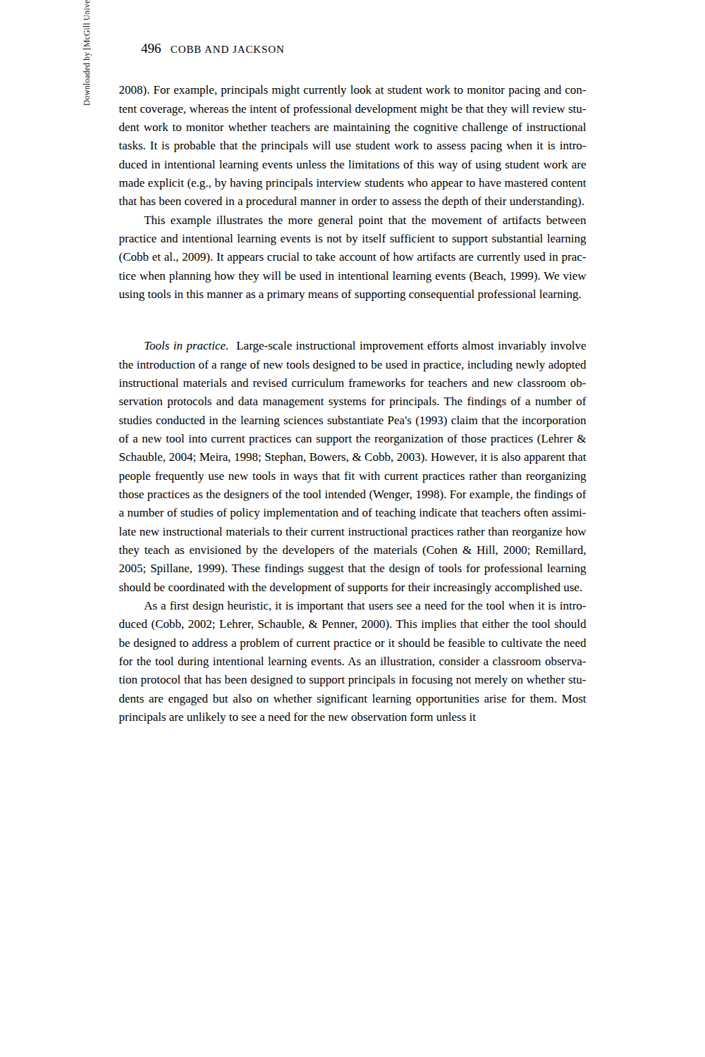Downloaded by [McGill University Library] at 16:49 11 November 2012
496 COBB AND JACKSON
2008). For example, principals might currently look at student work to monitor pacing and content coverage, whereas the intent of professional development might be that they will review student work to monitor whether teachers are maintaining the cognitive challenge of instructional tasks. It is probable that the principals will use student work to assess pacing when it is introduced in intentional learning events unless the limitations of this way of using student work are made explicit (e.g., by having principals interview students who appear to have mastered content that has been covered in a procedural manner in order to assess the depth of their understanding).
This example illustrates the more general point that the movement of artifacts between practice and intentional learning events is not by itself sufficient to support substantial learning (Cobb et al., 2009). It appears crucial to take account of how artifacts are currently used in practice when planning how they will be used in intentional learning events (Beach, 1999). We view using tools in this manner as a primary means of supporting consequential professional learning.
Tools in practice. Large-scale instructional improvement efforts almost invariably involve the introduction of a range of new tools designed to be used in practice, including newly adopted instructional materials and revised curriculum frameworks for teachers and new classroom observation protocols and data management systems for principals. The findings of a number of studies conducted in the learning sciences substantiate Pea's (1993) claim that the incorporation of a new tool into current practices can support the reorganization of those practices (Lehrer & Schauble, 2004; Meira, 1998; Stephan, Bowers, & Cobb, 2003). However, it is also apparent that people frequently use new tools in ways that fit with current practices rather than reorganizing those practices as the designers of the tool intended (Wenger, 1998). For example, the findings of a number of studies of policy implementation and of teaching indicate that teachers often assimilate new instructional materials to their current instructional practices rather than reorganize how they teach as envisioned by the developers of the materials (Cohen & Hill, 2000; Remillard, 2005; Spillane, 1999). These findings suggest that the design of tools for professional learning should be coordinated with the development of supports for their increasingly accomplished use.
As a first design heuristic, it is important that users see a need for the tool when it is introduced (Cobb, 2002; Lehrer, Schauble, & Penner, 2000). This implies that either the tool should be designed to address a problem of current practice or it should be feasible to cultivate the need for the tool during intentional learning events. As an illustration, consider a classroom observation protocol that has been designed to support principals in focusing not merely on whether students are engaged but also on whether significant learning opportunities arise for them. Most principals are unlikely to see a need for the new observation form unless it